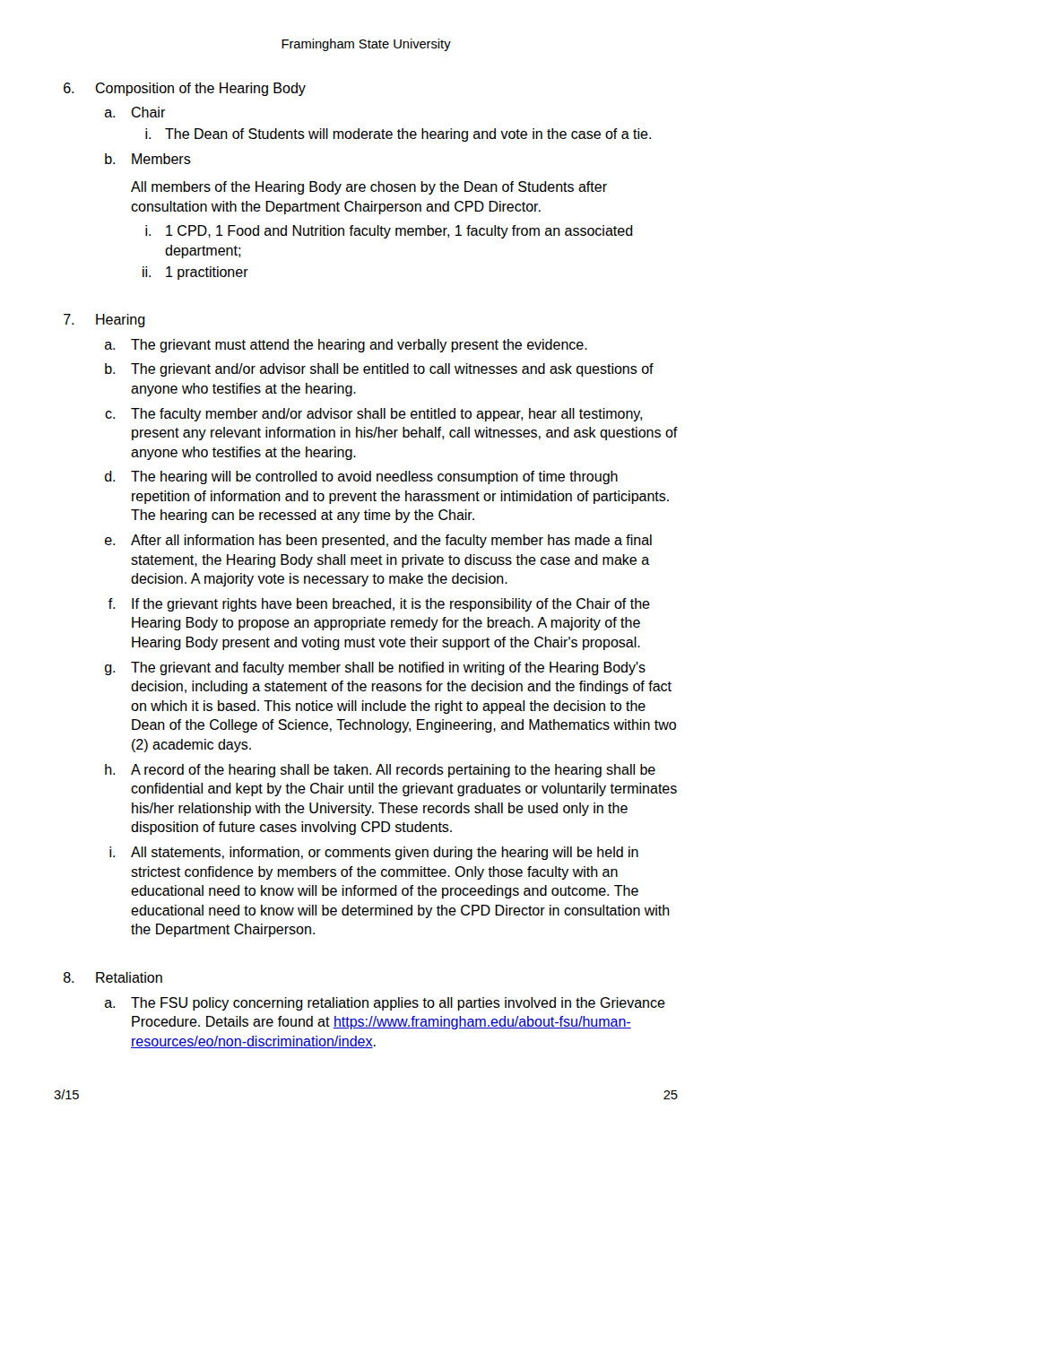Framingham State University
Composition of the Hearing Body
Chair
The Dean of Students will moderate the hearing and vote in the case of a tie.
Members
All members of the Hearing Body are chosen by the Dean of Students after consultation with the Department Chairperson and CPD Director.
1 CPD, 1 Food and Nutrition faculty member, 1 faculty from an associated department;
1 practitioner
Hearing
The grievant must attend the hearing and verbally present the evidence.
The grievant and/or advisor shall be entitled to call witnesses and ask questions of anyone who testifies at the hearing.
The faculty member and/or advisor shall be entitled to appear, hear all testimony, present any relevant information in his/her behalf, call witnesses, and ask questions of anyone who testifies at the hearing.
The hearing will be controlled to avoid needless consumption of time through repetition of information and to prevent the harassment or intimidation of participants. The hearing can be recessed at any time by the Chair.
After all information has been presented, and the faculty member has made a final statement, the Hearing Body shall meet in private to discuss the case and make a decision. A majority vote is necessary to make the decision.
If the grievant rights have been breached, it is the responsibility of the Chair of the Hearing Body to propose an appropriate remedy for the breach. A majority of the Hearing Body present and voting must vote their support of the Chair's proposal.
The grievant and faculty member shall be notified in writing of the Hearing Body's decision, including a statement of the reasons for the decision and the findings of fact on which it is based. This notice will include the right to appeal the decision to the Dean of the College of Science, Technology, Engineering, and Mathematics within two (2) academic days.
A record of the hearing shall be taken. All records pertaining to the hearing shall be confidential and kept by the Chair until the grievant graduates or voluntarily terminates his/her relationship with the University. These records shall be used only in the disposition of future cases involving CPD students.
All statements, information, or comments given during the hearing will be held in strictest confidence by members of the committee. Only those faculty with an educational need to know will be informed of the proceedings and outcome. The educational need to know will be determined by the CPD Director in consultation with the Department Chairperson.
Retaliation
The FSU policy concerning retaliation applies to all parties involved in the Grievance Procedure. Details are found at https://www.framingham.edu/about-fsu/human-resources/eo/non-discrimination/index.
3/15 25